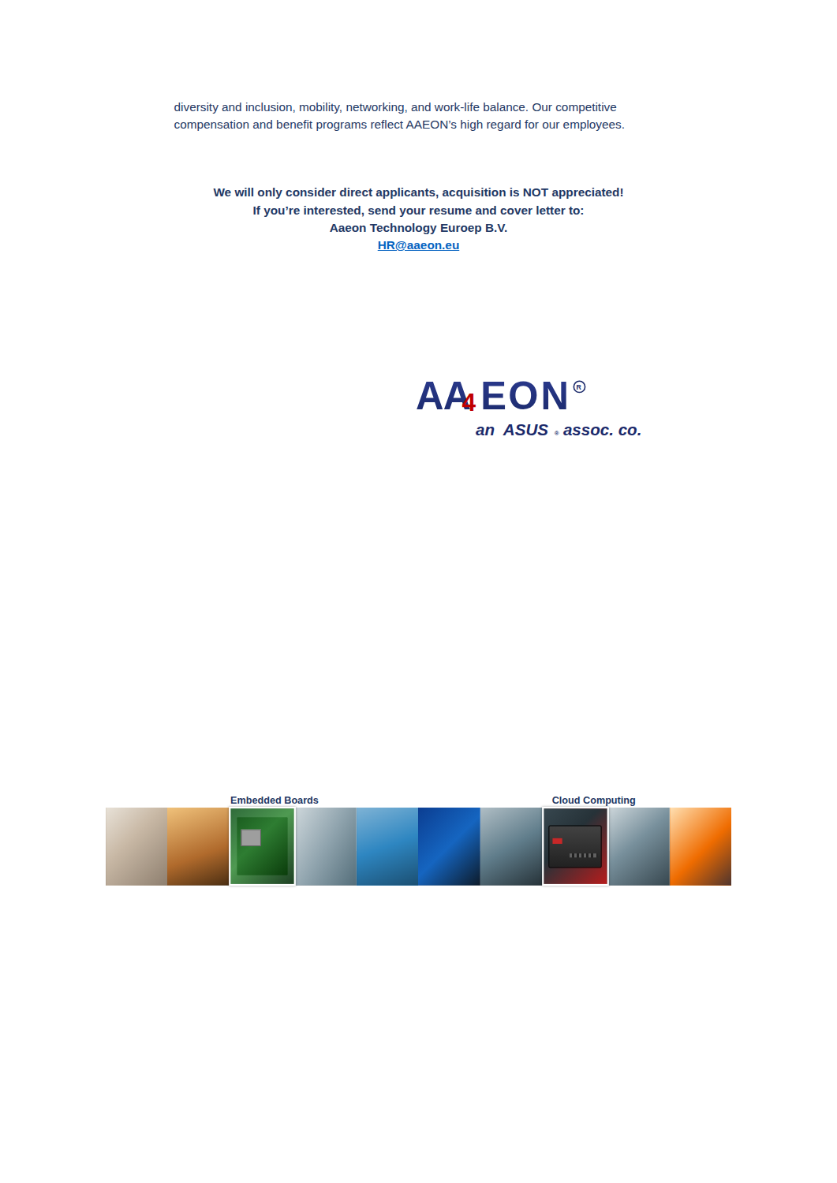diversity and inclusion, mobility, networking, and work-life balance. Our competitive compensation and benefit programs reflect AAEON’s high regard for our employees.
We will only consider direct applicants, acquisition is NOT appreciated!
If you’re interested, send your resume and cover letter to:
Aaeon Technology Euroep B.V.
HR@aaeon.eu
A A 4 E O N R an ASUS ® assoc. co.
Embedded Boards
Cloud Computing